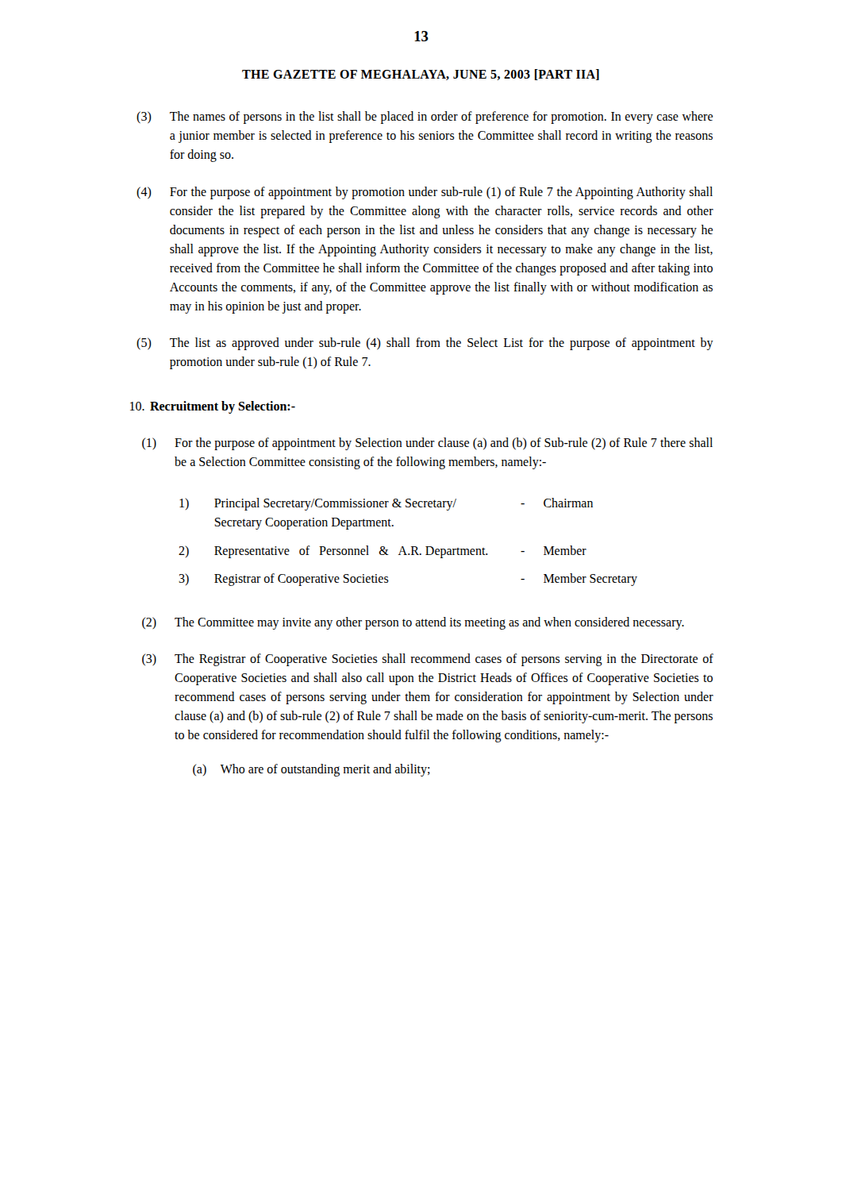13
THE GAZETTE OF MEGHALAYA, JUNE 5, 2003 [PART IIA]
(3) The names of persons in the list shall be placed in order of preference for promotion. In every case where a junior member is selected in preference to his seniors the Committee shall record in writing the reasons for doing so.
(4) For the purpose of appointment by promotion under sub-rule (1) of Rule 7 the Appointing Authority shall consider the list prepared by the Committee along with the character rolls, service records and other documents in respect of each person in the list and unless he considers that any change is necessary he shall approve the list. If the Appointing Authority considers it necessary to make any change in the list, received from the Committee he shall inform the Committee of the changes proposed and after taking into Accounts the comments, if any, of the Committee approve the list finally with or without modification as may in his opinion be just and proper.
(5) The list as approved under sub-rule (4) shall from the Select List for the purpose of appointment by promotion under sub-rule (1) of Rule 7.
10. Recruitment by Selection:-
(1) For the purpose of appointment by Selection under clause (a) and (b) of Sub-rule (2) of Rule 7 there shall be a Selection Committee consisting of the following members, namely:-
| 1) | Principal Secretary/Commissioner & Secretary/ Secretary Cooperation Department. | - | Chairman |
| 2) | Representative of Personnel & A.R. Department. | - | Member |
| 3) | Registrar of Cooperative Societies | - | Member Secretary |
(2) The Committee may invite any other person to attend its meeting as and when considered necessary.
(3) The Registrar of Cooperative Societies shall recommend cases of persons serving in the Directorate of Cooperative Societies and shall also call upon the District Heads of Offices of Cooperative Societies to recommend cases of persons serving under them for consideration for appointment by Selection under clause (a) and (b) of sub-rule (2) of Rule 7 shall be made on the basis of seniority-cum-merit. The persons to be considered for recommendation should fulfil the following conditions, namely:-
(a) Who are of outstanding merit and ability;